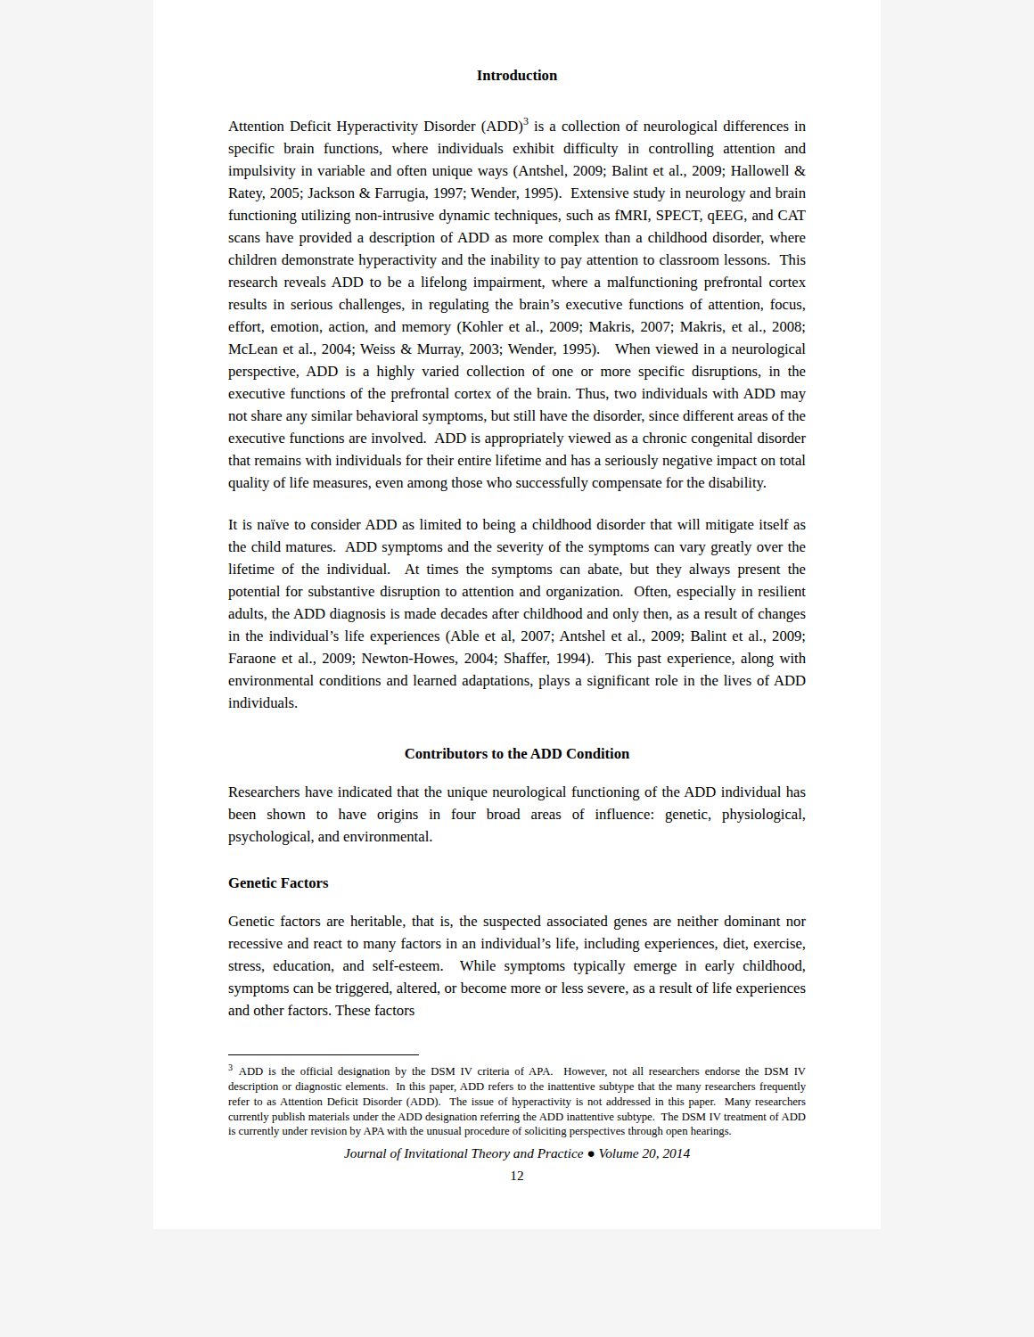Introduction
Attention Deficit Hyperactivity Disorder (ADD)3 is a collection of neurological differences in specific brain functions, where individuals exhibit difficulty in controlling attention and impulsivity in variable and often unique ways (Antshel, 2009; Balint et al., 2009; Hallowell & Ratey, 2005; Jackson & Farrugia, 1997; Wender, 1995). Extensive study in neurology and brain functioning utilizing non-intrusive dynamic techniques, such as fMRI, SPECT, qEEG, and CAT scans have provided a description of ADD as more complex than a childhood disorder, where children demonstrate hyperactivity and the inability to pay attention to classroom lessons. This research reveals ADD to be a lifelong impairment, where a malfunctioning prefrontal cortex results in serious challenges, in regulating the brain’s executive functions of attention, focus, effort, emotion, action, and memory (Kohler et al., 2009; Makris, 2007; Makris, et al., 2008; McLean et al., 2004; Weiss & Murray, 2003; Wender, 1995). When viewed in a neurological perspective, ADD is a highly varied collection of one or more specific disruptions, in the executive functions of the prefrontal cortex of the brain. Thus, two individuals with ADD may not share any similar behavioral symptoms, but still have the disorder, since different areas of the executive functions are involved. ADD is appropriately viewed as a chronic congenital disorder that remains with individuals for their entire lifetime and has a seriously negative impact on total quality of life measures, even among those who successfully compensate for the disability.
It is naïve to consider ADD as limited to being a childhood disorder that will mitigate itself as the child matures. ADD symptoms and the severity of the symptoms can vary greatly over the lifetime of the individual. At times the symptoms can abate, but they always present the potential for substantive disruption to attention and organization. Often, especially in resilient adults, the ADD diagnosis is made decades after childhood and only then, as a result of changes in the individual’s life experiences (Able et al, 2007; Antshel et al., 2009; Balint et al., 2009; Faraone et al., 2009; Newton-Howes, 2004; Shaffer, 1994). This past experience, along with environmental conditions and learned adaptations, plays a significant role in the lives of ADD individuals.
Contributors to the ADD Condition
Researchers have indicated that the unique neurological functioning of the ADD individual has been shown to have origins in four broad areas of influence: genetic, physiological, psychological, and environmental.
Genetic Factors
Genetic factors are heritable, that is, the suspected associated genes are neither dominant nor recessive and react to many factors in an individual’s life, including experiences, diet, exercise, stress, education, and self-esteem. While symptoms typically emerge in early childhood, symptoms can be triggered, altered, or become more or less severe, as a result of life experiences and other factors. These factors
3 ADD is the official designation by the DSM IV criteria of APA. However, not all researchers endorse the DSM IV description or diagnostic elements. In this paper, ADD refers to the inattentive subtype that the many researchers frequently refer to as Attention Deficit Disorder (ADD). The issue of hyperactivity is not addressed in this paper. Many researchers currently publish materials under the ADD designation referring the ADD inattentive subtype. The DSM IV treatment of ADD is currently under revision by APA with the unusual procedure of soliciting perspectives through open hearings.
Journal of Invitational Theory and Practice ● Volume 20, 2014
12